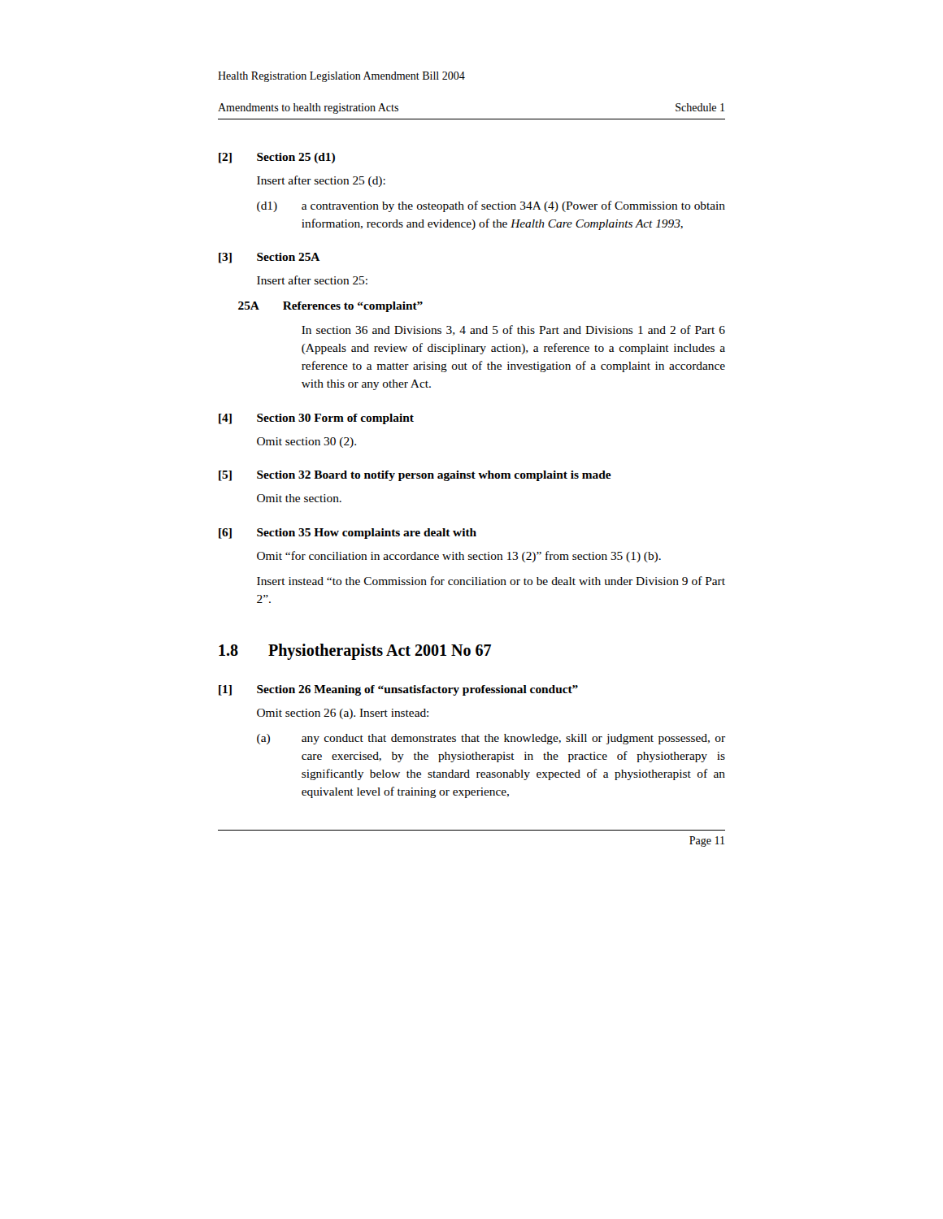Health Registration Legislation Amendment Bill 2004
Amendments to health registration Acts Schedule 1
[2] Section 25 (d1)
Insert after section 25 (d):
(d1) a contravention by the osteopath of section 34A (4) (Power of Commission to obtain information, records and evidence) of the Health Care Complaints Act 1993,
[3] Section 25A
Insert after section 25:
25A References to “complaint”
In section 36 and Divisions 3, 4 and 5 of this Part and Divisions 1 and 2 of Part 6 (Appeals and review of disciplinary action), a reference to a complaint includes a reference to a matter arising out of the investigation of a complaint in accordance with this or any other Act.
[4] Section 30 Form of complaint
Omit section 30 (2).
[5] Section 32 Board to notify person against whom complaint is made
Omit the section.
[6] Section 35 How complaints are dealt with
Omit “for conciliation in accordance with section 13 (2)” from section 35 (1) (b).
Insert instead “to the Commission for conciliation or to be dealt with under Division 9 of Part 2”.
1.8 Physiotherapists Act 2001 No 67
[1] Section 26 Meaning of “unsatisfactory professional conduct”
Omit section 26 (a). Insert instead:
(a) any conduct that demonstrates that the knowledge, skill or judgment possessed, or care exercised, by the physiotherapist in the practice of physiotherapy is significantly below the standard reasonably expected of a physiotherapist of an equivalent level of training or experience,
Page 11